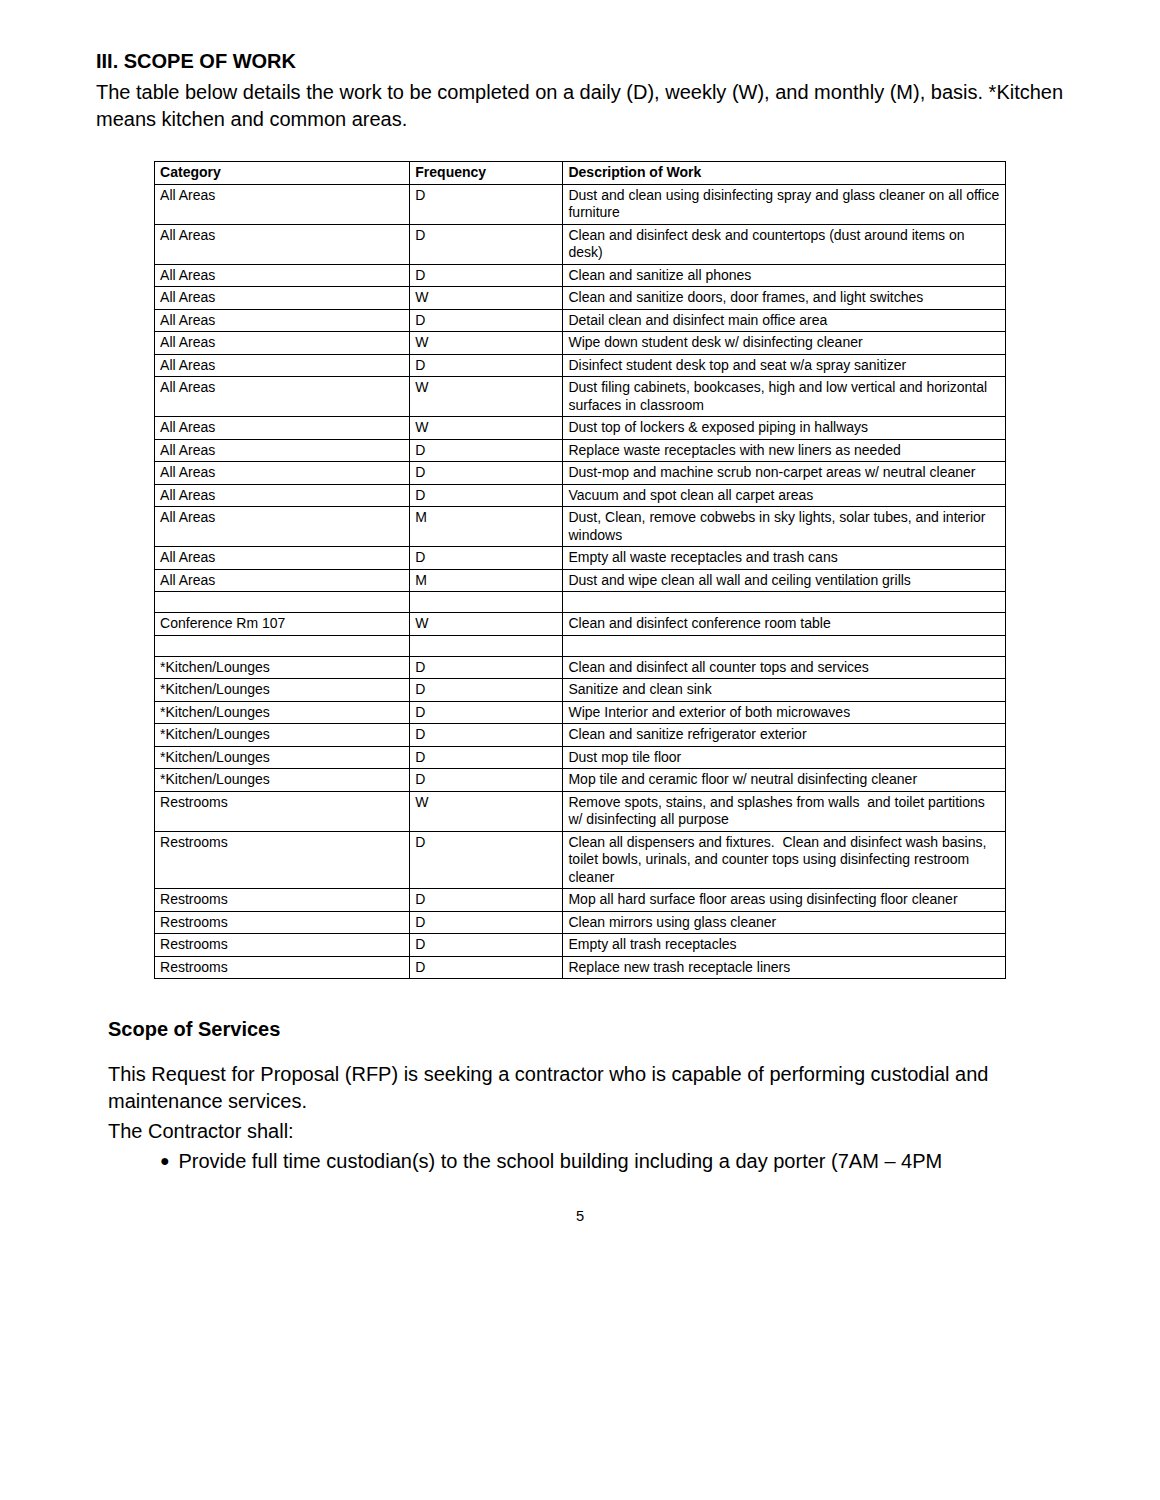III. SCOPE OF WORK
The table below details the work to be completed on a daily (D), weekly (W), and monthly (M), basis. *Kitchen means kitchen and common areas.
| Category | Frequency | Description of Work |
| --- | --- | --- |
| All Areas | D | Dust and clean using disinfecting spray and glass cleaner on all office furniture |
| All Areas | D | Clean and disinfect desk and countertops (dust around items on desk) |
| All Areas | D | Clean and sanitize all phones |
| All Areas | W | Clean and sanitize doors, door frames, and light switches |
| All Areas | D | Detail clean and disinfect main office area |
| All Areas | W | Wipe down student desk w/ disinfecting cleaner |
| All Areas | D | Disinfect student desk top and seat w/a spray sanitizer |
| All Areas | W | Dust filing cabinets, bookcases, high and low vertical and horizontal surfaces in classroom |
| All Areas | W | Dust top of lockers & exposed piping in hallways |
| All Areas | D | Replace waste receptacles with new liners as needed |
| All Areas | D | Dust-mop and machine scrub non-carpet areas w/ neutral cleaner |
| All Areas | D | Vacuum and spot clean all carpet areas |
| All Areas | M | Dust, Clean, remove cobwebs in sky lights, solar tubes, and interior windows |
| All Areas | D | Empty all waste receptacles and trash cans |
| All Areas | M | Dust and wipe clean all wall and ceiling ventilation grills |
| Conference Rm 107 | W | Clean and disinfect conference room table |
| *Kitchen/Lounges | D | Clean and disinfect all counter tops and services |
| *Kitchen/Lounges | D | Sanitize and clean sink |
| *Kitchen/Lounges | D | Wipe Interior and exterior of both microwaves |
| *Kitchen/Lounges | D | Clean and sanitize refrigerator exterior |
| *Kitchen/Lounges | D | Dust mop tile floor |
| *Kitchen/Lounges | D | Mop tile and ceramic floor w/ neutral disinfecting cleaner |
| Restrooms | W | Remove spots, stains, and splashes from walls and toilet partitions w/ disinfecting all purpose |
| Restrooms | D | Clean all dispensers and fixtures. Clean and disinfect wash basins, toilet bowls, urinals, and counter tops using disinfecting restroom cleaner |
| Restrooms | D | Mop all hard surface floor areas using disinfecting floor cleaner |
| Restrooms | D | Clean mirrors using glass cleaner |
| Restrooms | D | Empty all trash receptacles |
| Restrooms | D | Replace new trash receptacle liners |
Scope of Services
This Request for Proposal (RFP) is seeking a contractor who is capable of performing custodial and maintenance services.
The Contractor shall:
Provide full time custodian(s) to the school building including a day porter (7AM – 4PM
5